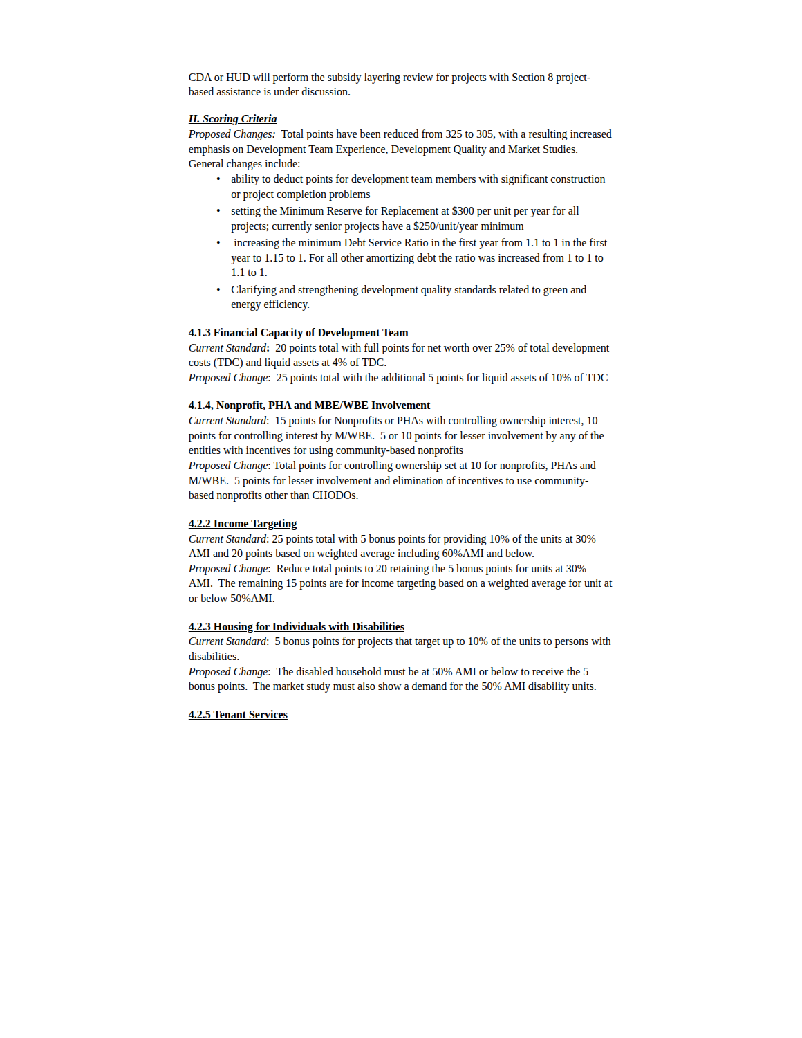CDA or HUD will perform the subsidy layering review for projects with Section 8 project-based assistance is under discussion.
II. Scoring Criteria
Proposed Changes: Total points have been reduced from 325 to 305, with a resulting increased emphasis on Development Team Experience, Development Quality and Market Studies. General changes include:
ability to deduct points for development team members with significant construction or project completion problems
setting the Minimum Reserve for Replacement at $300 per unit per year for all projects; currently senior projects have a $250/unit/year minimum
increasing the minimum Debt Service Ratio in the first year from 1.1 to 1 in the first year to 1.15 to 1. For all other amortizing debt the ratio was increased from 1 to 1 to 1.1 to 1.
Clarifying and strengthening development quality standards related to green and energy efficiency.
4.1.3 Financial Capacity of Development Team
Current Standard: 20 points total with full points for net worth over 25% of total development costs (TDC) and liquid assets at 4% of TDC.
Proposed Change: 25 points total with the additional 5 points for liquid assets of 10% of TDC
4.1.4, Nonprofit, PHA and MBE/WBE Involvement
Current Standard: 15 points for Nonprofits or PHAs with controlling ownership interest, 10 points for controlling interest by M/WBE. 5 or 10 points for lesser involvement by any of the entities with incentives for using community-based nonprofits
Proposed Change: Total points for controlling ownership set at 10 for nonprofits, PHAs and M/WBE. 5 points for lesser involvement and elimination of incentives to use community-based nonprofits other than CHODOs.
4.2.2 Income Targeting
Current Standard: 25 points total with 5 bonus points for providing 10% of the units at 30% AMI and 20 points based on weighted average including 60%AMI and below.
Proposed Change: Reduce total points to 20 retaining the 5 bonus points for units at 30% AMI. The remaining 15 points are for income targeting based on a weighted average for unit at or below 50%AMI.
4.2.3 Housing for Individuals with Disabilities
Current Standard: 5 bonus points for projects that target up to 10% of the units to persons with disabilities.
Proposed Change: The disabled household must be at 50% AMI or below to receive the 5 bonus points. The market study must also show a demand for the 50% AMI disability units.
4.2.5 Tenant Services